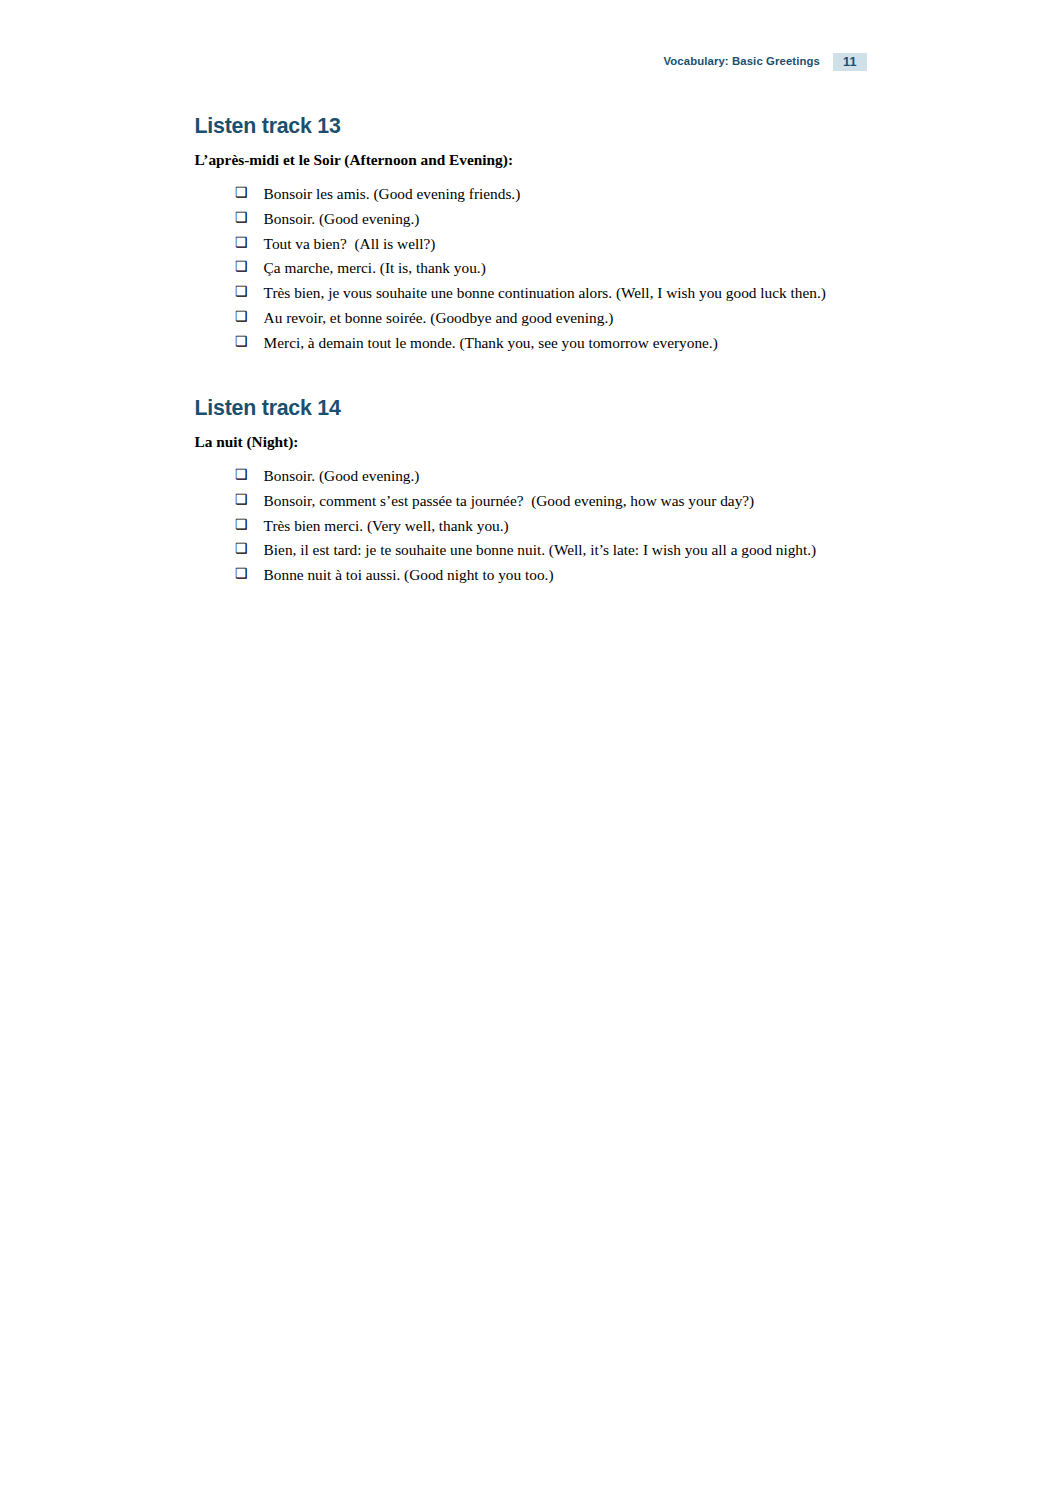Vocabulary: Basic Greetings 11
Listen track 13
L’après-midi et le Soir (Afternoon and Evening):
Bonsoir les amis. (Good evening friends.)
Bonsoir. (Good evening.)
Tout va bien? (All is well?)
Ça marche, merci. (It is, thank you.)
Très bien, je vous souhaite une bonne continuation alors. (Well, I wish you good luck then.)
Au revoir, et bonne soirée. (Goodbye and good evening.)
Merci, à demain tout le monde. (Thank you, see you tomorrow everyone.)
Listen track 14
La nuit (Night):
Bonsoir. (Good evening.)
Bonsoir, comment s’est passée ta journée? (Good evening, how was your day?)
Très bien merci. (Very well, thank you.)
Bien, il est tard: je te souhaite une bonne nuit. (Well, it’s late: I wish you all a good night.)
Bonne nuit à toi aussi. (Good night to you too.)